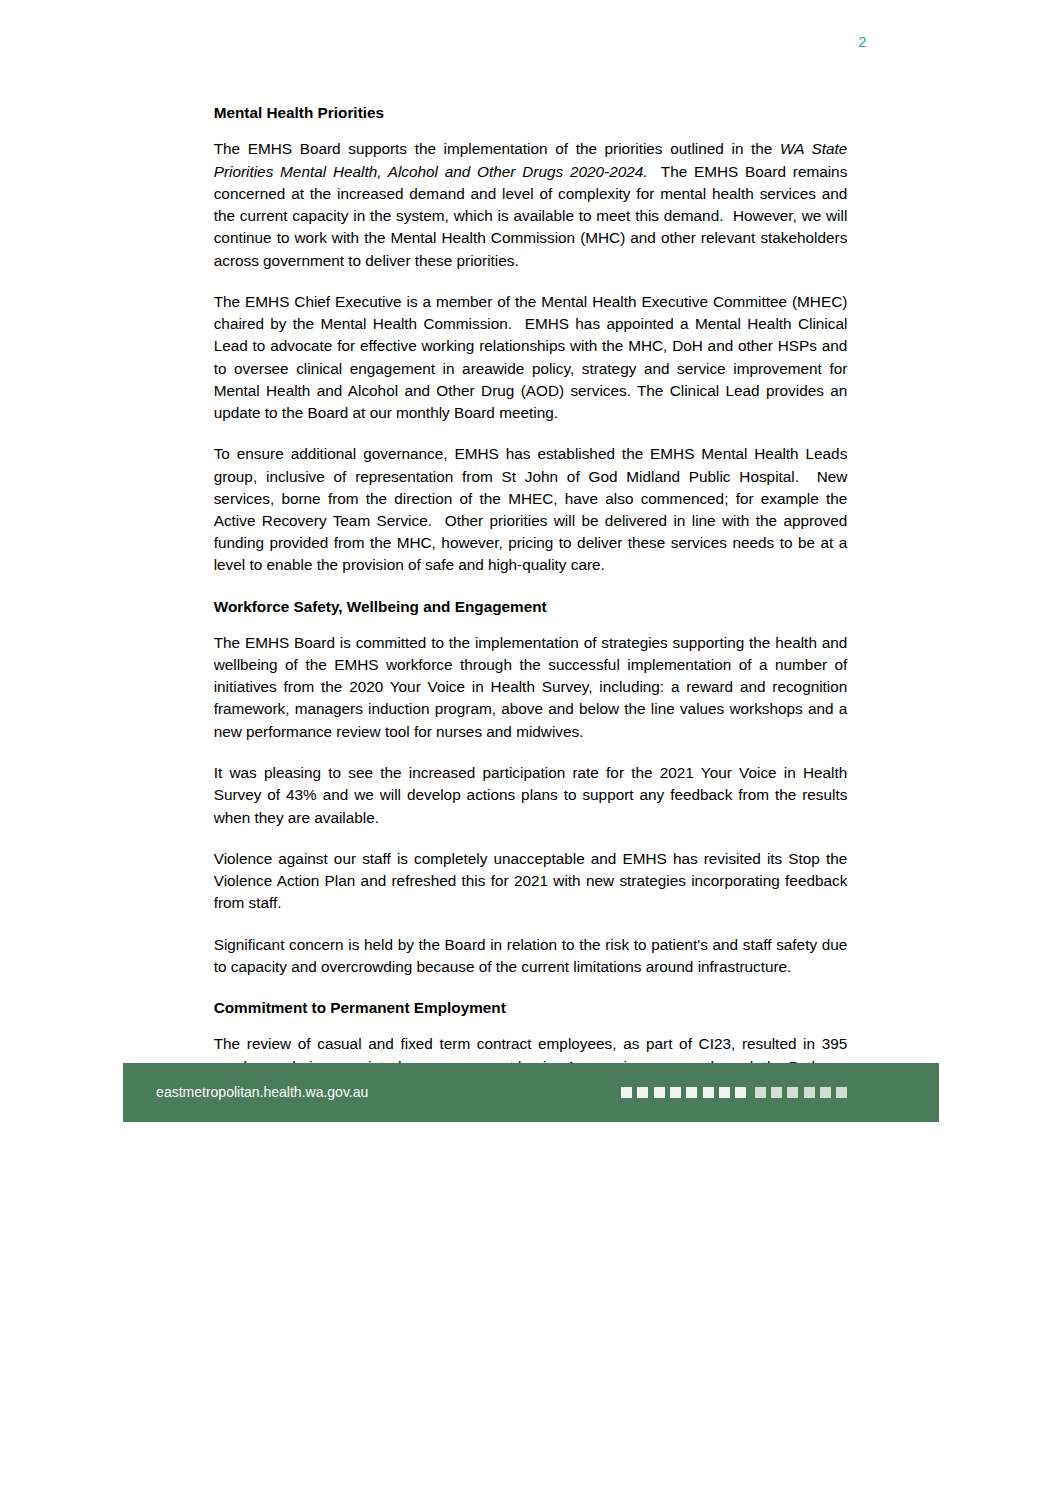2
Mental Health Priorities
The EMHS Board supports the implementation of the priorities outlined in the WA State Priorities Mental Health, Alcohol and Other Drugs 2020-2024. The EMHS Board remains concerned at the increased demand and level of complexity for mental health services and the current capacity in the system, which is available to meet this demand. However, we will continue to work with the Mental Health Commission (MHC) and other relevant stakeholders across government to deliver these priorities.
The EMHS Chief Executive is a member of the Mental Health Executive Committee (MHEC) chaired by the Mental Health Commission. EMHS has appointed a Mental Health Clinical Lead to advocate for effective working relationships with the MHC, DoH and other HSPs and to oversee clinical engagement in areawide policy, strategy and service improvement for Mental Health and Alcohol and Other Drug (AOD) services. The Clinical Lead provides an update to the Board at our monthly Board meeting.
To ensure additional governance, EMHS has established the EMHS Mental Health Leads group, inclusive of representation from St John of God Midland Public Hospital. New services, borne from the direction of the MHEC, have also commenced; for example the Active Recovery Team Service. Other priorities will be delivered in line with the approved funding provided from the MHC, however, pricing to deliver these services needs to be at a level to enable the provision of safe and high-quality care.
Workforce Safety, Wellbeing and Engagement
The EMHS Board is committed to the implementation of strategies supporting the health and wellbeing of the EMHS workforce through the successful implementation of a number of initiatives from the 2020 Your Voice in Health Survey, including: a reward and recognition framework, managers induction program, above and below the line values workshops and a new performance review tool for nurses and midwives.
It was pleasing to see the increased participation rate for the 2021 Your Voice in Health Survey of 43% and we will develop actions plans to support any feedback from the results when they are available.
Violence against our staff is completely unacceptable and EMHS has revisited its Stop the Violence Action Plan and refreshed this for 2021 with new strategies incorporating feedback from staff.
Significant concern is held by the Board in relation to the risk to patient's and staff safety due to capacity and overcrowding because of the current limitations around infrastructure.
Commitment to Permanent Employment
The review of casual and fixed term contract employees, as part of CI23, resulted in 395 employees being appointed on a permanent basis. An ongoing process through the Pathway to Permanency review process will continue to identify and result in the conversion to permanent employment, subject to meeting the pre-requisite requirements.
eastmetropolitan.health.wa.gov.au